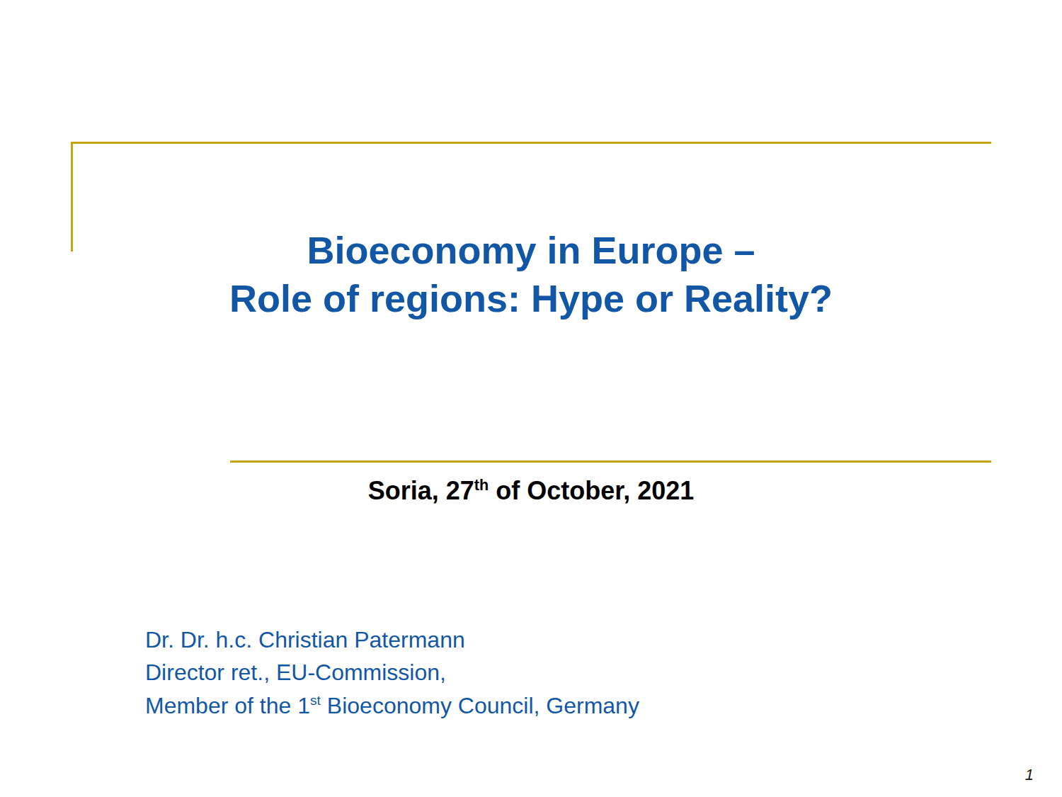Bioeconomy in Europe –
Role of regions: Hype or Reality?
Soria, 27th of October, 2021
Dr. Dr. h.c. Christian Patermann
Director ret., EU-Commission,
Member of the 1st Bioeconomy Council, Germany
1